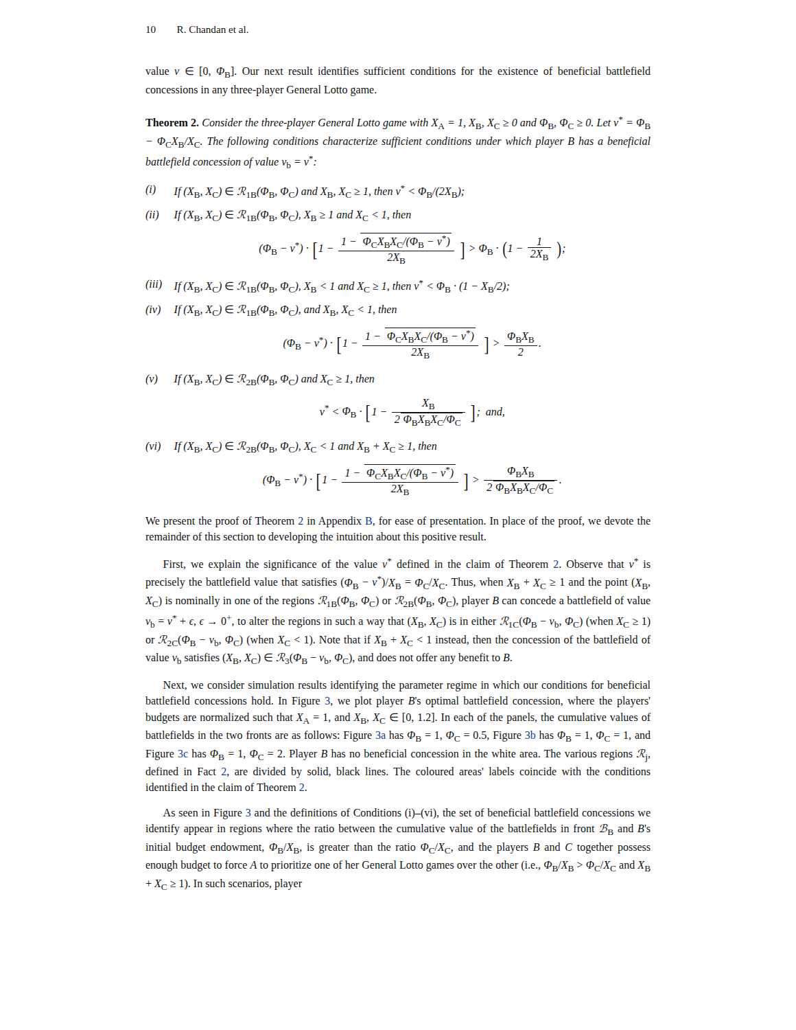10 R. Chandan et al.
value v ∈ [0, ΦB]. Our next result identifies sufficient conditions for the existence of beneficial battlefield concessions in any three-player General Lotto game.
Theorem 2. Consider the three-player General Lotto game with XA = 1, XB, XC ≥ 0 and ΦB, ΦC ≥ 0. Let v* = ΦB − ΦCXB/XC. The following conditions characterize sufficient conditions under which player B has a beneficial battlefield concession of value vb = v*:
(i) If (XB, XC) ∈ ℛ1B(ΦB, ΦC) and XB, XC ≥ 1, then v* < ΦB/(2XB);
(ii) If (XB, XC) ∈ ℛ1B(ΦB, ΦC), XB ≥ 1 and XC < 1, then
(ΦB − v*) · [1 − 1 − ΦCXBXC/(ΦB − v*) 2XB ] > ΦB · (1 − 12XB );
(iii) If (XB, XC) ∈ ℛ1B(ΦB, ΦC), XB < 1 and XC ≥ 1, then v* < ΦB · (1 − XB/2);
(iv) If (XB, XC) ∈ ℛ1B(ΦB, ΦC), and XB, XC < 1, then
(ΦB − v*) · [1 − 1 − ΦCXBXC/(ΦB − v*) 2XB ] > ΦBXB 2.
(v) If (XB, XC) ∈ ℛ2B(ΦB, ΦC) and XC ≥ 1, then
v* < ΦB · [1 − XB 2ΦBXBXC/ΦC ]; and,
(vi) If (XB, XC) ∈ ℛ2B(ΦB, ΦC), XC < 1 and XB + XC ≥ 1, then
(ΦB − v*) · [1 − 1 − ΦCXBXC/(ΦB − v*) 2XB ] > ΦBXB 2ΦBXBXC/ΦC .
We present the proof of Theorem 2 in Appendix B, for ease of presentation. In place of the proof, we devote the remainder of this section to developing the intuition about this positive result.
First, we explain the significance of the value v* defined in the claim of Theorem 2. Observe that v* is precisely the battlefield value that satisfies (ΦB − v*)/XB = ΦC/XC. Thus, when XB + XC ≥ 1 and the point (XB, XC) is nominally in one of the regions ℛ1B(ΦB, ΦC) or ℛ2B(ΦB, ΦC), player B can concede a battlefield of value vb = v* + ϵ, ϵ → 0+, to alter the regions in such a way that (XB, XC) is in either ℛ1C(ΦB − vb, ΦC) (when XC ≥ 1) or ℛ2C(ΦB − vb, ΦC) (when XC < 1). Note that if XB + XC < 1 instead, then the concession of the battlefield of value vb satisfies (XB, XC) ∈ ℛ3(ΦB − vb, ΦC), and does not offer any benefit to B.
Next, we consider simulation results identifying the parameter regime in which our conditions for beneficial battlefield concessions hold. In Figure 3, we plot player B's optimal battlefield concession, where the players' budgets are normalized such that XA = 1, and XB, XC ∈ [0, 1.2]. In each of the panels, the cumulative values of battlefields in the two fronts are as follows: Figure 3a has ΦB = 1, ΦC = 0.5, Figure 3b has ΦB = 1, ΦC = 1, and Figure 3c has ΦB = 1, ΦC = 2. Player B has no beneficial concession in the white area. The various regions ℛj, defined in Fact 2, are divided by solid, black lines. The coloured areas' labels coincide with the conditions identified in the claim of Theorem 2.
As seen in Figure 3 and the definitions of Conditions (i)–(vi), the set of beneficial battlefield concessions we identify appear in regions where the ratio between the cumulative value of the battlefields in front ℬB and B's initial budget endowment, ΦB/XB, is greater than the ratio ΦC/XC, and the players B and C together possess enough budget to force A to prioritize one of her General Lotto games over the other (i.e., ΦB/XB > ΦC/XC and XB + XC ≥ 1). In such scenarios, player